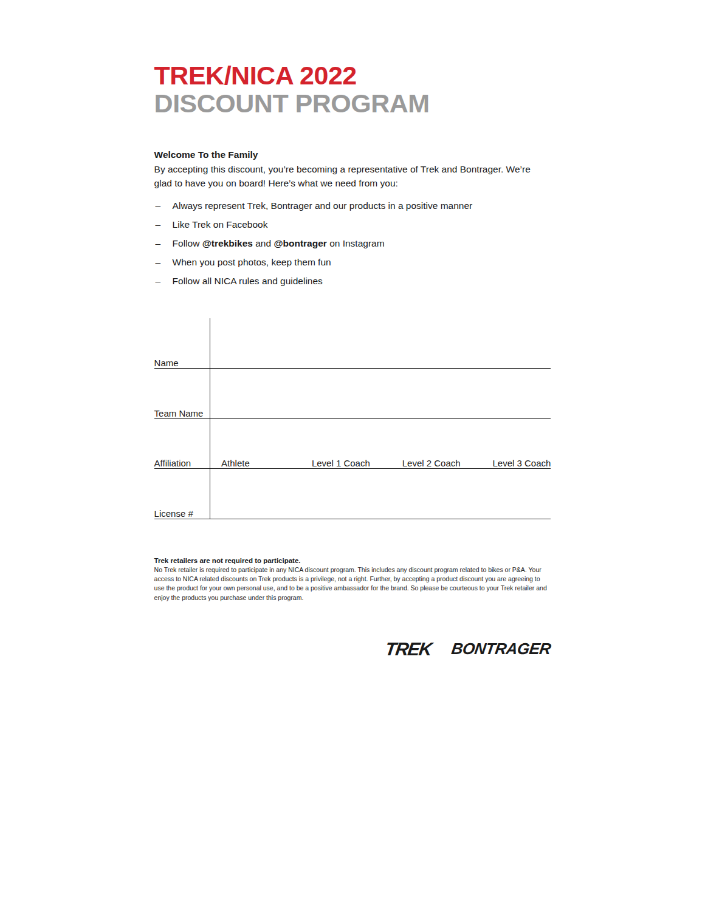Trek/NICA 2022
Discount Program
Welcome To the Family
By accepting this discount, you’re becoming a representative of Trek and Bontrager. We’re glad to have you on board! Here’s what we need from you:
Always represent Trek, Bontrager and our products in a positive manner
Like Trek on Facebook
Follow @trekbikes and @bontrager on Instagram
When you post photos, keep them fun
Follow all NICA rules and guidelines
| Name | |
| Team Name | |
| Affiliation | Athlete Level 1 Coach Level 2 Coach Level 3 Coach |
| License # | |
Trek retailers are not required to participate.
No Trek retailer is required to participate in any NICA discount program. This includes any discount program related to bikes or P&A. Your access to NICA related discounts on Trek products is a privilege, not a right. Further, by accepting a product discount you are agreeing to use the product for your own personal use, and to be a positive ambassador for the brand. So please be courteous to your Trek retailer and enjoy the products you purchase under this program.
TREK
BONTRAGER